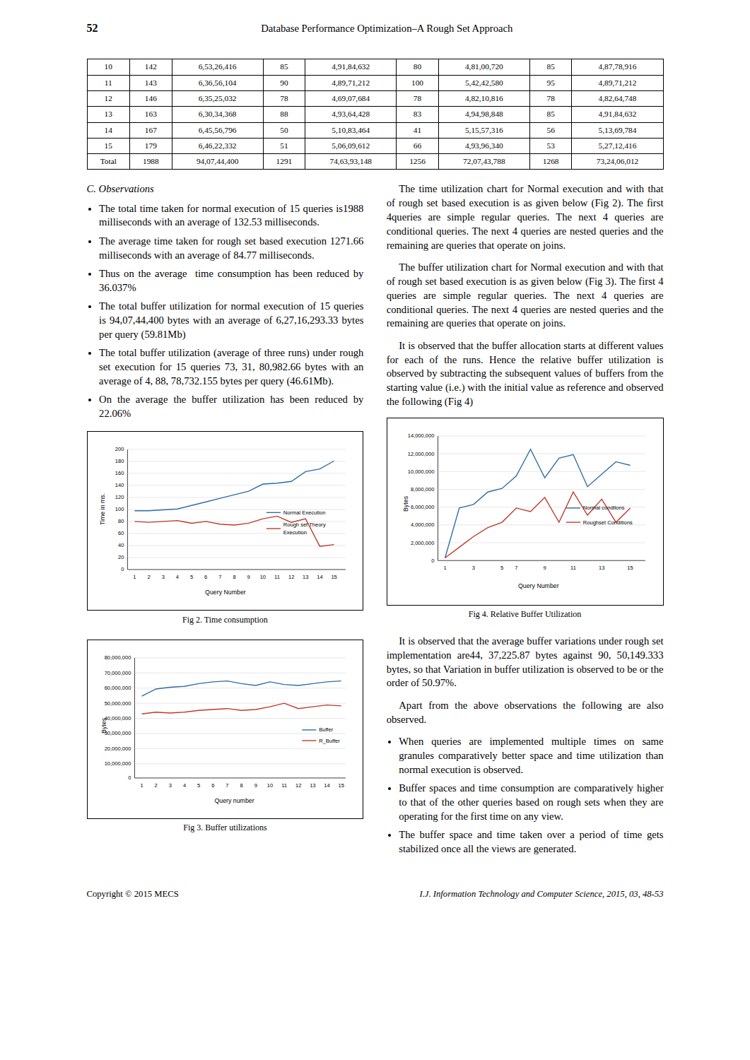52 Database Performance Optimization–A Rough Set Approach
| 10 | 142 | 6,53,26,416 | 85 | 4,91,84,632 | 80 | 4,81,00,720 | 85 | 4,87,78,916 |
| 11 | 143 | 6,36,56,104 | 90 | 4,89,71,212 | 100 | 5,42,42,580 | 95 | 4,89,71,212 |
| 12 | 146 | 6,35,25,032 | 78 | 4,69,07,684 | 78 | 4,82,10,816 | 78 | 4,82,64,748 |
| 13 | 163 | 6,30,34,368 | 88 | 4,93,64,428 | 83 | 4,94,98,848 | 85 | 4,91,84,632 |
| 14 | 167 | 6,45,56,796 | 50 | 5,10,83,464 | 41 | 5,15,57,316 | 56 | 5,13,69,784 |
| 15 | 179 | 6,46,22,332 | 51 | 5,06,09,612 | 66 | 4,93,96,340 | 53 | 5,27,12,416 |
| Total | 1988 | 94,07,44,400 | 1291 | 74,63,93,148 | 1256 | 72,07,43,788 | 1268 | 73,24,06,012 |
C. Observations
The total time taken for normal execution of 15 queries is1988 milliseconds with an average of 132.53 milliseconds.
The average time taken for rough set based execution 1271.66 milliseconds with an average of 84.77 milliseconds.
Thus on the average time consumption has been reduced by 36.037%
The total buffer utilization for normal execution of 15 queries is 94,07,44,400 bytes with an average of 6,27,16,293.33 bytes per query (59.81Mb)
The total buffer utilization (average of three runs) under rough set execution for 15 queries 73, 31, 80,982.66 bytes with an average of 4, 88, 78,732.155 bytes per query (46.61Mb).
On the average the buffer utilization has been reduced by 22.06%
200 180 160 140 120 100 80 60 40 20 0 Time in ms. Query Number 1 2 3 4 5 6 7 8 9 10 11 12 13 14 15 Normal Execution Rough set Theory Execution
Fig 2. Time consumption
80,000,000 70,000,000 60,000,000 50,000,000 40,000,000 30,000,000 20,000,000 10,000,000 0 Bytes Query number 1 2 3 4 5 6 7 8 9 10 11 12 13 14 15 Buffer R_Buffer
Fig 3. Buffer utilizations
The time utilization chart for Normal execution and with that of rough set based execution is as given below (Fig 2). The first 4queries are simple regular queries. The next 4 queries are conditional queries. The next 4 queries are nested queries and the remaining are queries that operate on joins.
The buffer utilization chart for Normal execution and with that of rough set based execution is as given below (Fig 3). The first 4 queries are simple regular queries. The next 4 queries are conditional queries. The next 4 queries are nested queries and the remaining are queries that operate on joins.
It is observed that the buffer allocation starts at different values for each of the runs. Hence the relative buffer utilization is observed by subtracting the subsequent values of buffers from the starting value (i.e.) with the initial value as reference and observed the following (Fig 4)
14,000,000 12,000,000 10,000,000 8,000,000 6,000,000 4,000,000 2,000,000 0 Bytes Query Number 1 3 5 7 9 11 13 15 Normal conditons Roughset Conditions
Fig 4. Relative Buffer Utilization
It is observed that the average buffer variations under rough set implementation are44, 37,225.87 bytes against 90, 50,149.333 bytes, so that Variation in buffer utilization is observed to be or the order of 50.97%.
Apart from the above observations the following are also observed.
When queries are implemented multiple times on same granules comparatively better space and time utilization than normal execution is observed.
Buffer spaces and time consumption are comparatively higher to that of the other queries based on rough sets when they are operating for the first time on any view.
The buffer space and time taken over a period of time gets stabilized once all the views are generated.
Copyright © 2015 MECS I.J. Information Technology and Computer Science, 2015, 03, 48-53